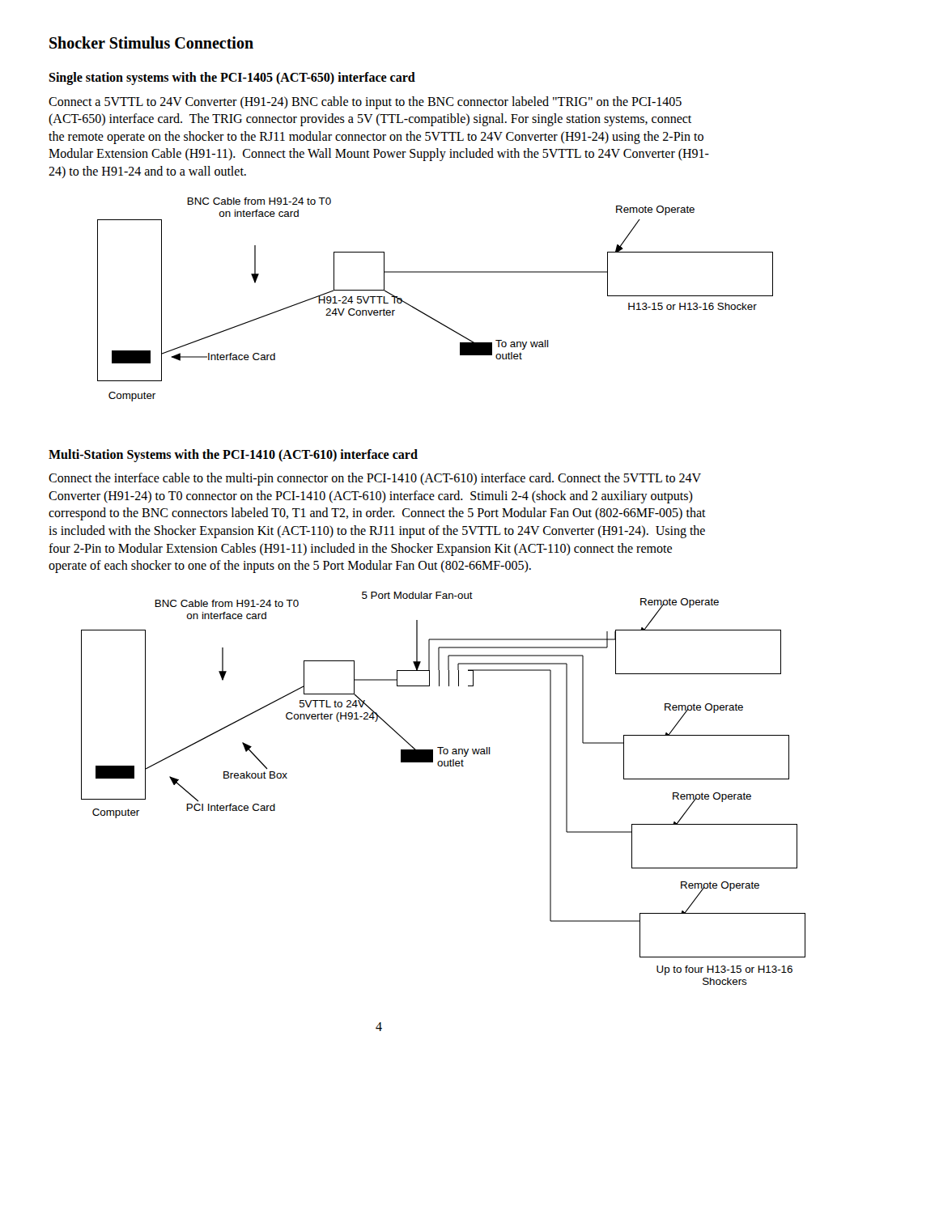Shocker Stimulus Connection
Single station systems with the PCI-1405 (ACT-650) interface card
Connect a 5VTTL to 24V Converter (H91-24) BNC cable to input to the BNC connector labeled "TRIG" on the PCI-1405 (ACT-650) interface card. The TRIG connector provides a 5V (TTL-compatible) signal. For single station systems, connect the remote operate on the shocker to the RJ11 modular connector on the 5VTTL to 24V Converter (H91-24) using the 2-Pin to Modular Extension Cable (H91-11). Connect the Wall Mount Power Supply included with the 5VTTL to 24V Converter (H91-24) to the H91-24 and to a wall outlet.
Computer
Interface Card
BNC Cable from H91-24 to T0 on interface card
H91-24 5VTTL To 24V Converter
To any wall outlet
H13-15 or H13-16 Shocker
Remote Operate
Multi-Station Systems with the PCI-1410 (ACT-610) interface card
Connect the interface cable to the multi-pin connector on the PCI-1410 (ACT-610) interface card. Connect the 5VTTL to 24V Converter (H91-24) to T0 connector on the PCI-1410 (ACT-610) interface card. Stimuli 2-4 (shock and 2 auxiliary outputs) correspond to the BNC connectors labeled T0, T1 and T2, in order. Connect the 5 Port Modular Fan Out (802-66MF-005) that is included with the Shocker Expansion Kit (ACT-110) to the RJ11 input of the 5VTTL to 24V Converter (H91-24). Using the four 2-Pin to Modular Extension Cables (H91-11) included in the Shocker Expansion Kit (ACT-110) connect the remote operate of each shocker to one of the inputs on the 5 Port Modular Fan Out (802-66MF-005).
Computer
BNC Cable from H91-24 to T0 on interface card
5VTTL to 24V Converter (H91-24)
Breakout Box
PCI Interface Card
5 Port Modular Fan-out
To any wall outlet
Remote Operate
Remote Operate
Remote Operate
Remote Operate
Up to four H13-15 or H13-16 Shockers
4